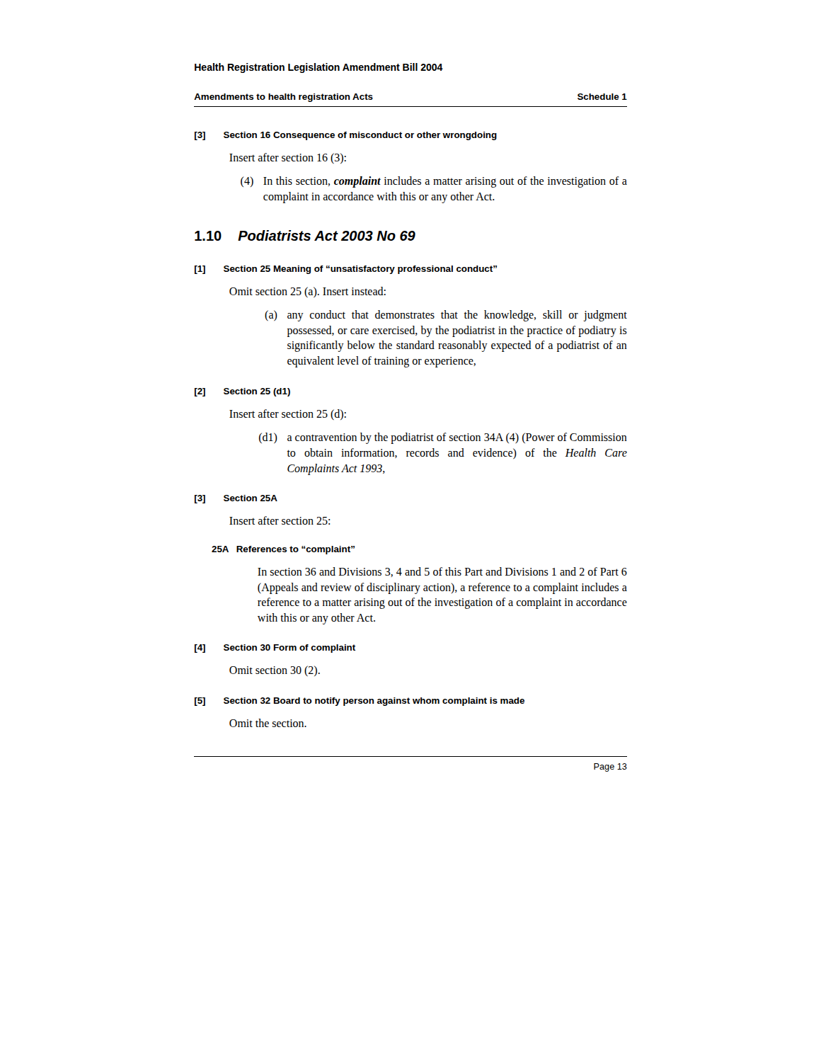Health Registration Legislation Amendment Bill 2004
Amendments to health registration Acts Schedule 1
[3] Section 16 Consequence of misconduct or other wrongdoing
Insert after section 16 (3):
(4) In this section, complaint includes a matter arising out of the investigation of a complaint in accordance with this or any other Act.
1.10 Podiatrists Act 2003 No 69
[1] Section 25 Meaning of “unsatisfactory professional conduct”
Omit section 25 (a). Insert instead:
(a) any conduct that demonstrates that the knowledge, skill or judgment possessed, or care exercised, by the podiatrist in the practice of podiatry is significantly below the standard reasonably expected of a podiatrist of an equivalent level of training or experience,
[2] Section 25 (d1)
Insert after section 25 (d):
(d1) a contravention by the podiatrist of section 34A (4) (Power of Commission to obtain information, records and evidence) of the Health Care Complaints Act 1993,
[3] Section 25A
Insert after section 25:
25A References to “complaint”
In section 36 and Divisions 3, 4 and 5 of this Part and Divisions 1 and 2 of Part 6 (Appeals and review of disciplinary action), a reference to a complaint includes a reference to a matter arising out of the investigation of a complaint in accordance with this or any other Act.
[4] Section 30 Form of complaint
Omit section 30 (2).
[5] Section 32 Board to notify person against whom complaint is made
Omit the section.
Page 13